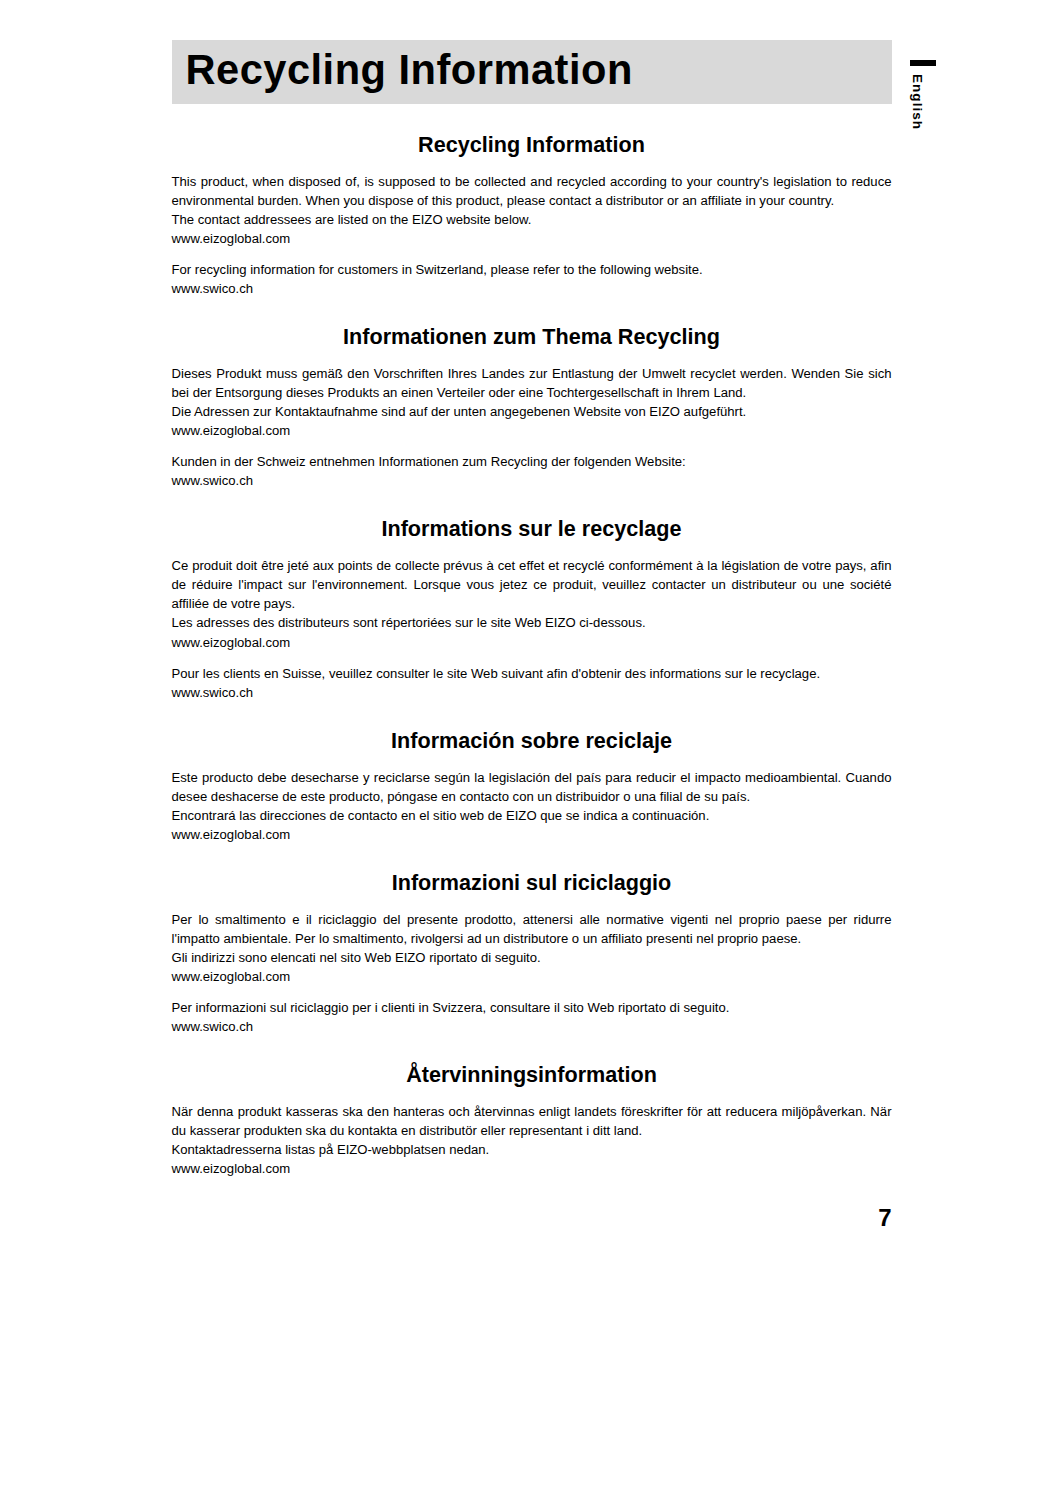English
Recycling Information
Recycling Information
This product, when disposed of, is supposed to be collected and recycled according to your country's legislation to reduce environmental burden. When you dispose of this product, please contact a distributor or an affiliate in your country.
The contact addressees are listed on the EIZO website below.
www.eizoglobal.com
For recycling information for customers in Switzerland, please refer to the following website.
www.swico.ch
Informationen zum Thema Recycling
Dieses Produkt muss gemäß den Vorschriften Ihres Landes zur Entlastung der Umwelt recyclet werden. Wenden Sie sich bei der Entsorgung dieses Produkts an einen Verteiler oder eine Tochtergesellschaft in Ihrem Land.
Die Adressen zur Kontaktaufnahme sind auf der unten angegebenen Website von EIZO aufgeführt.
www.eizoglobal.com
Kunden in der Schweiz entnehmen Informationen zum Recycling der folgenden Website:
www.swico.ch
Informations sur le recyclage
Ce produit doit être jeté aux points de collecte prévus à cet effet et recyclé conformément à la législation de votre pays, afin de réduire l'impact sur l'environnement. Lorsque vous jetez ce produit, veuillez contacter un distributeur ou une société affiliée de votre pays.
Les adresses des distributeurs sont répertoriées sur le site Web EIZO ci-dessous.
www.eizoglobal.com
Pour les clients en Suisse, veuillez consulter le site Web suivant afin d'obtenir des informations sur le recyclage.
www.swico.ch
Información sobre reciclaje
Este producto debe desecharse y reciclarse según la legislación del país para reducir el impacto medioambiental. Cuando desee deshacerse de este producto, póngase en contacto con un distribuidor o una filial de su país.
Encontrará las direcciones de contacto en el sitio web de EIZO que se indica a continuación.
www.eizoglobal.com
Informazioni sul riciclaggio
Per lo smaltimento e il riciclaggio del presente prodotto, attenersi alle normative vigenti nel proprio paese per ridurre l'impatto ambientale. Per lo smaltimento, rivolgersi ad un distributore o un affiliato presenti nel proprio paese.
Gli indirizzi sono elencati nel sito Web EIZO riportato di seguito.
www.eizoglobal.com
Per informazioni sul riciclaggio per i clienti in Svizzera, consultare il sito Web riportato di seguito.
www.swico.ch
Återvinningsinformation
När denna produkt kasseras ska den hanteras och återvinnas enligt landets föreskrifter för att reducera miljöpåverkan. När du kasserar produkten ska du kontakta en distributör eller representant i ditt land.
Kontaktadresserna listas på EIZO-webbplatsen nedan.
www.eizoglobal.com
7